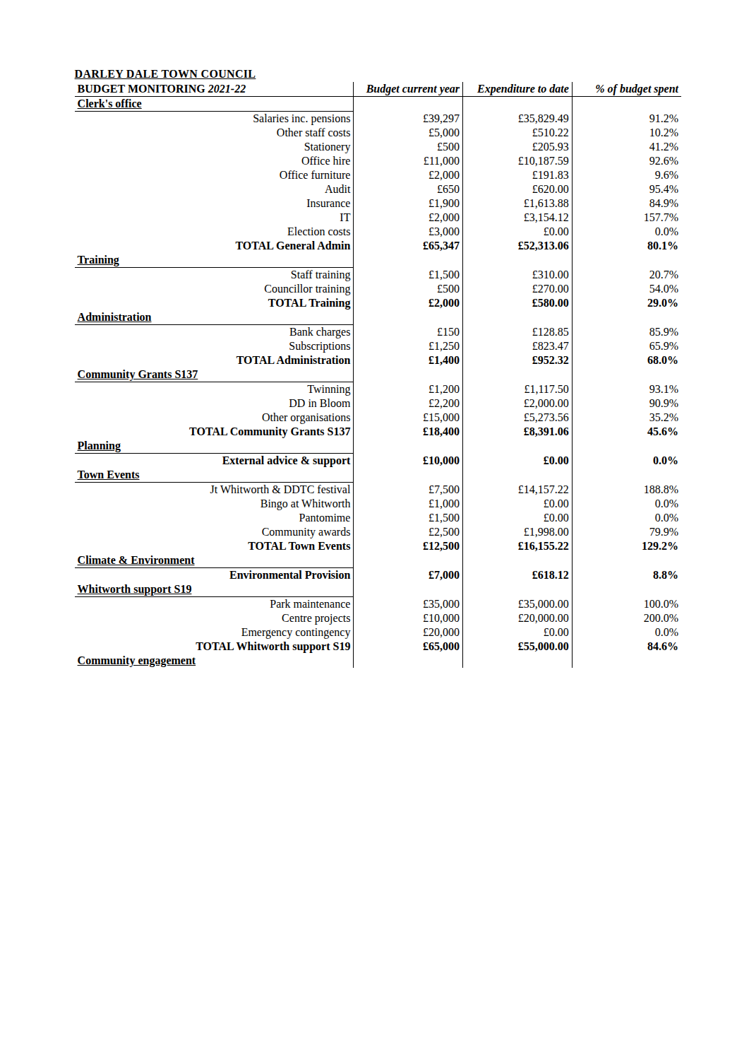DARLEY DALE TOWN COUNCIL
| BUDGET MONITORING 2021-22 | Budget current year | Expenditure to date | % of budget spent |
| --- | --- | --- | --- |
| Clerk's office | | | |
| Salaries inc. pensions | £39,297 | £35,829.49 | 91.2% |
| Other staff costs | £5,000 | £510.22 | 10.2% |
| Stationery | £500 | £205.93 | 41.2% |
| Office hire | £11,000 | £10,187.59 | 92.6% |
| Office furniture | £2,000 | £191.83 | 9.6% |
| Audit | £650 | £620.00 | 95.4% |
| Insurance | £1,900 | £1,613.88 | 84.9% |
| IT | £2,000 | £3,154.12 | 157.7% |
| Election costs | £3,000 | £0.00 | 0.0% |
| TOTAL General Admin | £65,347 | £52,313.06 | 80.1% |
| Training | | | |
| Staff training | £1,500 | £310.00 | 20.7% |
| Councillor training | £500 | £270.00 | 54.0% |
| TOTAL Training | £2,000 | £580.00 | 29.0% |
| Administration | | | |
| Bank charges | £150 | £128.85 | 85.9% |
| Subscriptions | £1,250 | £823.47 | 65.9% |
| TOTAL Administration | £1,400 | £952.32 | 68.0% |
| Community Grants S137 | | | |
| Twinning | £1,200 | £1,117.50 | 93.1% |
| DD in Bloom | £2,200 | £2,000.00 | 90.9% |
| Other organisations | £15,000 | £5,273.56 | 35.2% |
| TOTAL Community Grants S137 | £18,400 | £8,391.06 | 45.6% |
| Planning | | | |
| External advice & support | £10,000 | £0.00 | 0.0% |
| Town Events | | | |
| Jt Whitworth & DDTC festival | £7,500 | £14,157.22 | 188.8% |
| Bingo at Whitworth | £1,000 | £0.00 | 0.0% |
| Pantomime | £1,500 | £0.00 | 0.0% |
| Community awards | £2,500 | £1,998.00 | 79.9% |
| TOTAL Town Events | £12,500 | £16,155.22 | 129.2% |
| Climate & Environment | | | |
| Environmental Provision | £7,000 | £618.12 | 8.8% |
| Whitworth support S19 | | | |
| Park maintenance | £35,000 | £35,000.00 | 100.0% |
| Centre projects | £10,000 | £20,000.00 | 200.0% |
| Emergency contingency | £20,000 | £0.00 | 0.0% |
| TOTAL Whitworth support S19 | £65,000 | £55,000.00 | 84.6% |
| Community engagement | | | |